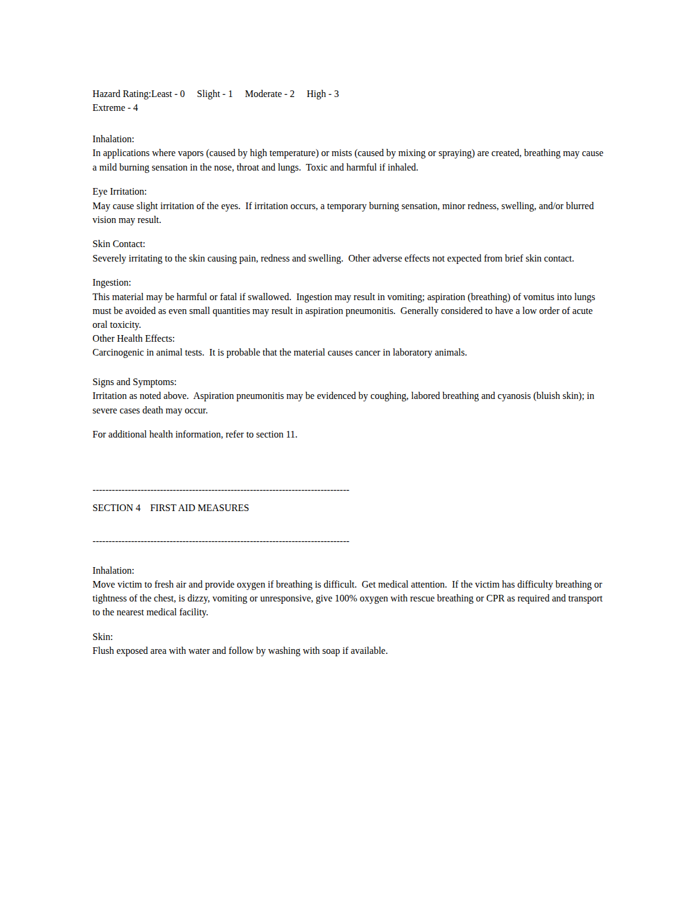Hazard Rating:Least - 0 Slight - 1 Moderate - 2 High - 3
Extreme - 4
Inhalation:
In applications where vapors (caused by high temperature) or mists (caused by mixing or spraying) are created, breathing may cause a mild burning sensation in the nose, throat and lungs. Toxic and harmful if inhaled.
Eye Irritation:
May cause slight irritation of the eyes. If irritation occurs, a temporary burning sensation, minor redness, swelling, and/or blurred vision may result.
Skin Contact:
Severely irritating to the skin causing pain, redness and swelling. Other adverse effects not expected from brief skin contact.
Ingestion:
This material may be harmful or fatal if swallowed. Ingestion may result in vomiting; aspiration (breathing) of vomitus into lungs must be avoided as even small quantities may result in aspiration pneumonitis. Generally considered to have a low order of acute oral toxicity.
Other Health Effects:
Carcinogenic in animal tests. It is probable that the material causes cancer in laboratory animals.
Signs and Symptoms:
Irritation as noted above. Aspiration pneumonitis may be evidenced by coughing, labored breathing and cyanosis (bluish skin); in severe cases death may occur.
For additional health information, refer to section 11.
--------------------------------------------------------------------------------
SECTION 4 FIRST AID MEASURES
--------------------------------------------------------------------------------
Inhalation:
Move victim to fresh air and provide oxygen if breathing is difficult. Get medical attention. If the victim has difficulty breathing or tightness of the chest, is dizzy, vomiting or unresponsive, give 100% oxygen with rescue breathing or CPR as required and transport to the nearest medical facility.
Skin:
Flush exposed area with water and follow by washing with soap if available.